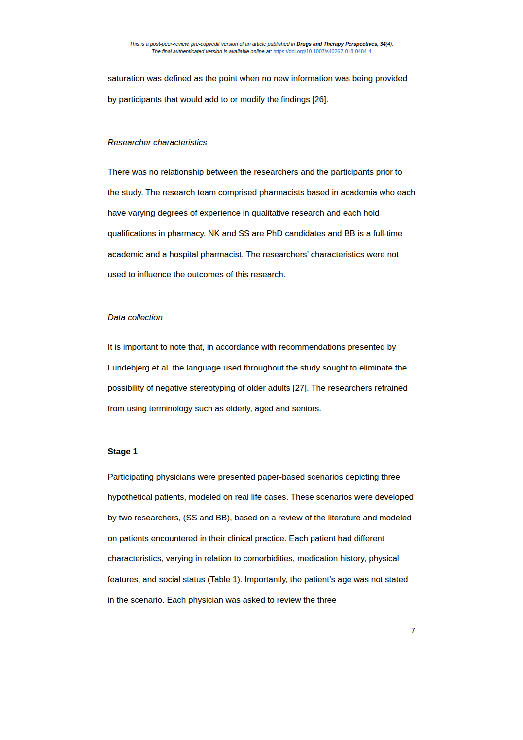This is a post-peer-review, pre-copyedit version of an article published in Drugs and Therapy Perspectives, 34(4).
The final authenticated version is available online at: https://doi.org/10.1007/s40267-018-0484-4
saturation was defined as the point when no new information was being provided by participants that would add to or modify the findings [26].
Researcher characteristics
There was no relationship between the researchers and the participants prior to the study. The research team comprised pharmacists based in academia who each have varying degrees of experience in qualitative research and each hold qualifications in pharmacy. NK and SS are PhD candidates and BB is a full-time academic and a hospital pharmacist. The researchers’ characteristics were not used to influence the outcomes of this research.
Data collection
It is important to note that, in accordance with recommendations presented by Lundebjerg et.al. the language used throughout the study sought to eliminate the possibility of negative stereotyping of older adults [27]. The researchers refrained from using terminology such as elderly, aged and seniors.
Stage 1
Participating physicians were presented paper-based scenarios depicting three hypothetical patients, modeled on real life cases. These scenarios were developed by two researchers, (SS and BB), based on a review of the literature and modeled on patients encountered in their clinical practice. Each patient had different characteristics, varying in relation to comorbidities, medication history, physical features, and social status (Table 1). Importantly, the patient’s age was not stated in the scenario. Each physician was asked to review the three
7